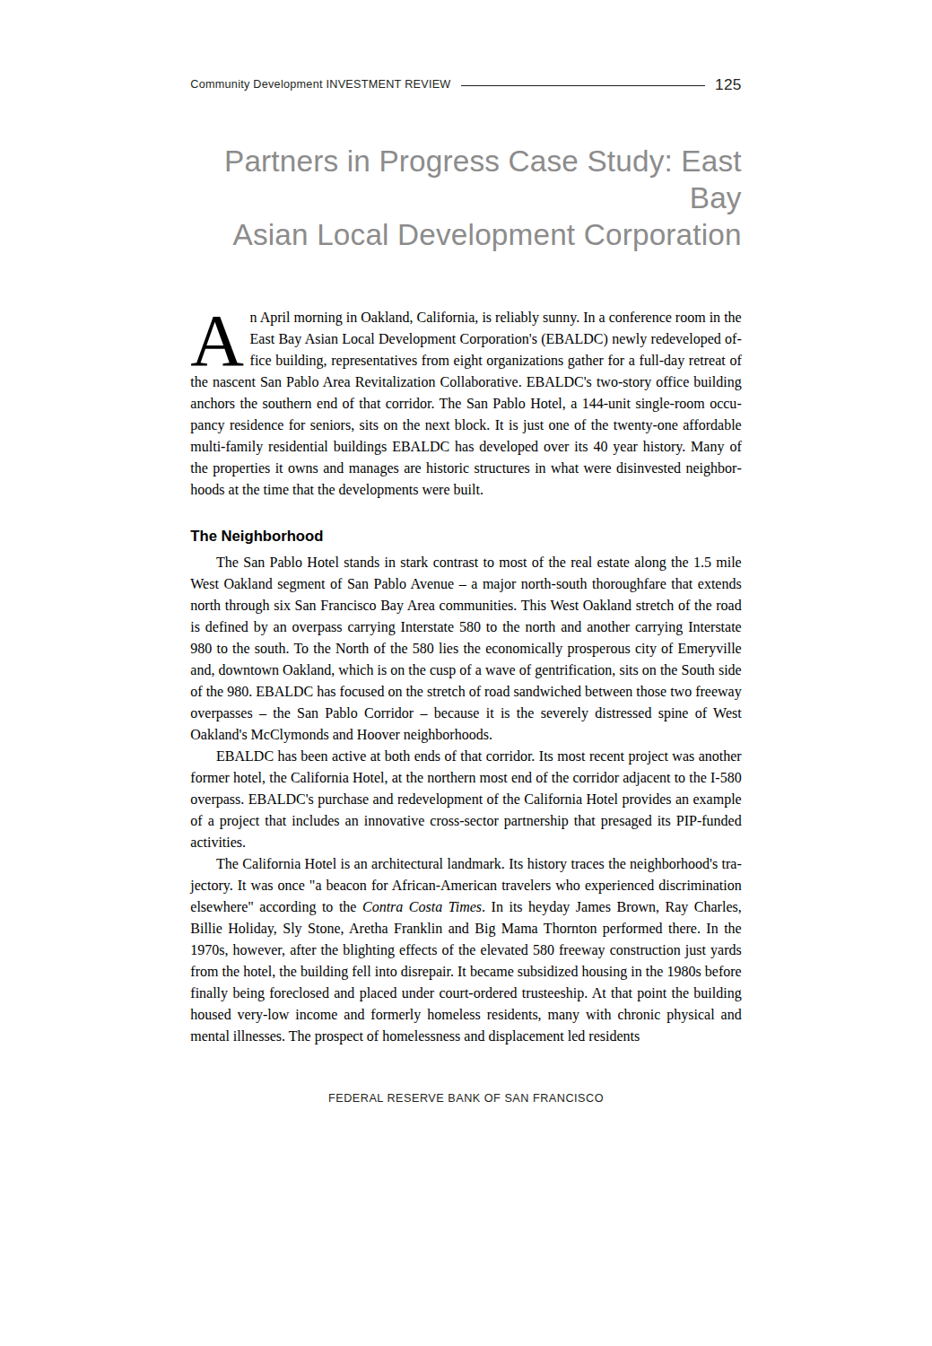Community Development INVESTMENT REVIEW 125
Partners in Progress Case Study: East Bay
Asian Local Development Corporation
An April morning in Oakland, California, is reliably sunny. In a conference room in the East Bay Asian Local Development Corporation's (EBALDC) newly redeveloped office building, representatives from eight organizations gather for a full-day retreat of the nascent San Pablo Area Revitalization Collaborative. EBALDC's two-story office building anchors the southern end of that corridor. The San Pablo Hotel, a 144-unit single-room occupancy residence for seniors, sits on the next block. It is just one of the twenty-one affordable multi-family residential buildings EBALDC has developed over its 40 year history. Many of the properties it owns and manages are historic structures in what were disinvested neighborhoods at the time that the developments were built.
The Neighborhood
The San Pablo Hotel stands in stark contrast to most of the real estate along the 1.5 mile West Oakland segment of San Pablo Avenue – a major north-south thoroughfare that extends north through six San Francisco Bay Area communities. This West Oakland stretch of the road is defined by an overpass carrying Interstate 580 to the north and another carrying Interstate 980 to the south. To the North of the 580 lies the economically prosperous city of Emeryville and, downtown Oakland, which is on the cusp of a wave of gentrification, sits on the South side of the 980. EBALDC has focused on the stretch of road sandwiched between those two freeway overpasses – the San Pablo Corridor – because it is the severely distressed spine of West Oakland's McClymonds and Hoover neighborhoods.
EBALDC has been active at both ends of that corridor. Its most recent project was another former hotel, the California Hotel, at the northern most end of the corridor adjacent to the I-580 overpass. EBALDC's purchase and redevelopment of the California Hotel provides an example of a project that includes an innovative cross-sector partnership that presaged its PIP-funded activities.
The California Hotel is an architectural landmark. Its history traces the neighborhood's trajectory. It was once "a beacon for African-American travelers who experienced discrimination elsewhere" according to the Contra Costa Times. In its heyday James Brown, Ray Charles, Billie Holiday, Sly Stone, Aretha Franklin and Big Mama Thornton performed there. In the 1970s, however, after the blighting effects of the elevated 580 freeway construction just yards from the hotel, the building fell into disrepair. It became subsidized housing in the 1980s before finally being foreclosed and placed under court-ordered trusteeship. At that point the building housed very-low income and formerly homeless residents, many with chronic physical and mental illnesses. The prospect of homelessness and displacement led residents
FEDERAL RESERVE BANK OF SAN FRANCISCO